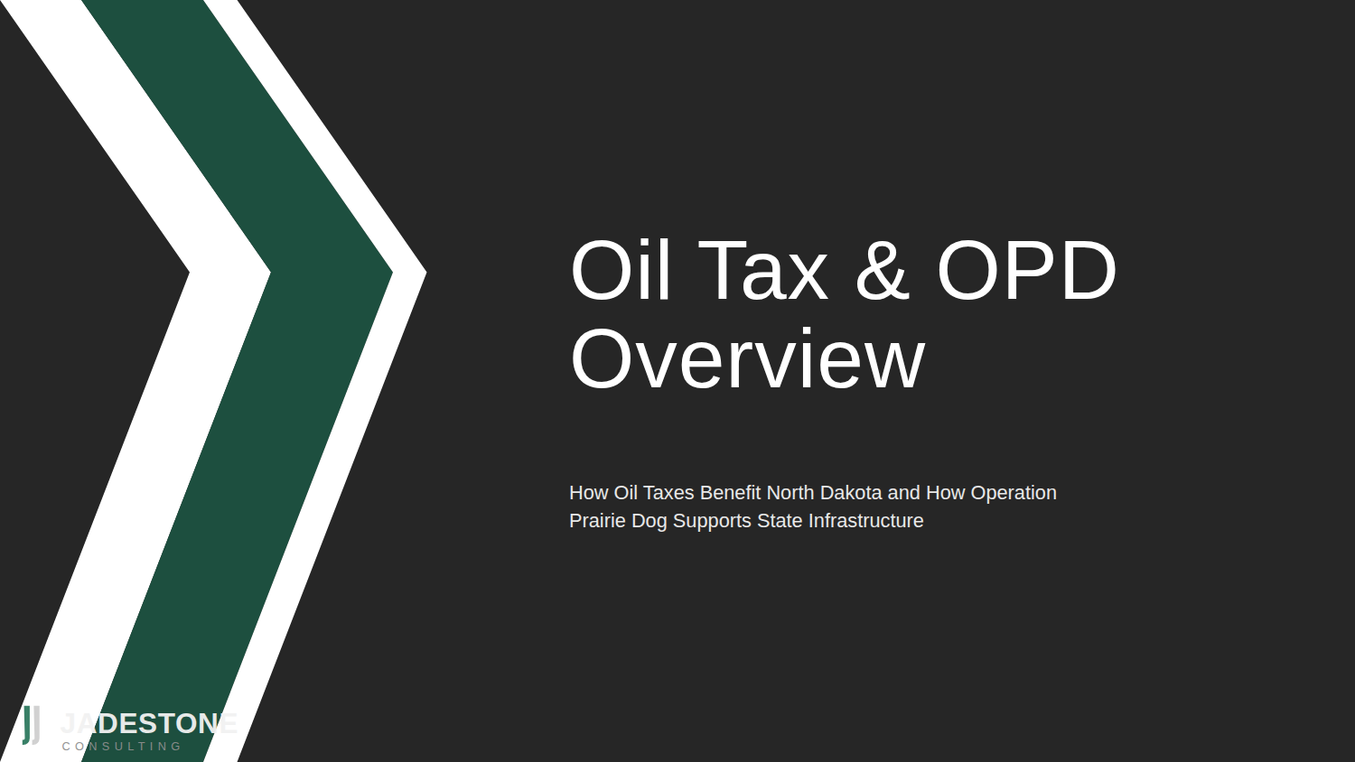Oil Tax & OPD Overview
How Oil Taxes Benefit North Dakota and How Operation Prairie Dog Supports State Infrastructure
Jadestone Consulting